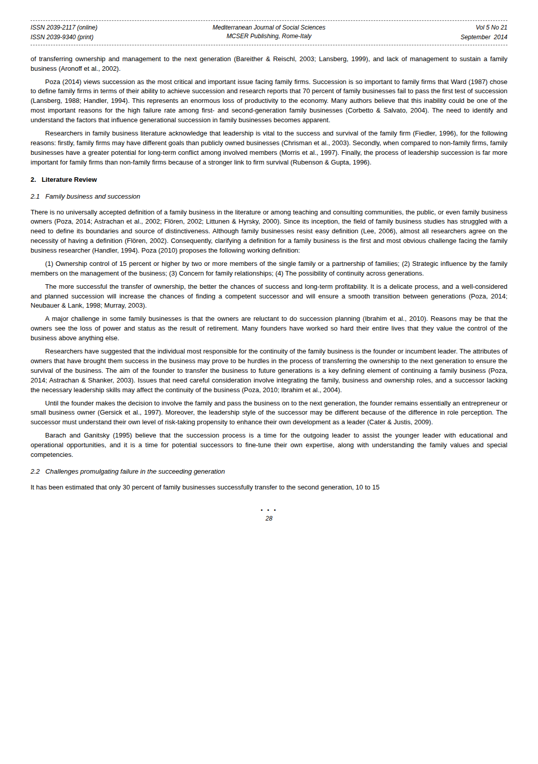| ISSN 2039-2117 (online) | Mediterranean Journal of Social Sciences MCSER Publishing, Rome-Italy | Vol 5 No 21 |
| ISSN 2039-9340 (print) | September 2014 |
of transferring ownership and management to the next generation (Bareither & Reischl, 2003; Lansberg, 1999), and lack of management to sustain a family business (Aronoff et al., 2002).
Poza (2014) views succession as the most critical and important issue facing family firms. Succession is so important to family firms that Ward (1987) chose to define family firms in terms of their ability to achieve succession and research reports that 70 percent of family businesses fail to pass the first test of succession (Lansberg, 1988; Handler, 1994). This represents an enormous loss of productivity to the economy. Many authors believe that this inability could be one of the most important reasons for the high failure rate among first- and second-generation family businesses (Corbetto & Salvato, 2004). The need to identify and understand the factors that influence generational succession in family businesses becomes apparent.
Researchers in family business literature acknowledge that leadership is vital to the success and survival of the family firm (Fiedler, 1996), for the following reasons: firstly, family firms may have different goals than publicly owned businesses (Chrisman et al., 2003). Secondly, when compared to non-family firms, family businesses have a greater potential for long-term conflict among involved members (Morris et al., 1997). Finally, the process of leadership succession is far more important for family firms than non-family firms because of a stronger link to firm survival (Rubenson & Gupta, 1996).
2. Literature Review
2.1 Family business and succession
There is no universally accepted definition of a family business in the literature or among teaching and consulting communities, the public, or even family business owners (Poza, 2014; Astrachan et al., 2002; Flören, 2002; Littunen & Hyrsky, 2000). Since its inception, the field of family business studies has struggled with a need to define its boundaries and source of distinctiveness. Although family businesses resist easy definition (Lee, 2006), almost all researchers agree on the necessity of having a definition (Flören, 2002). Consequently, clarifying a definition for a family business is the first and most obvious challenge facing the family business researcher (Handler, 1994). Poza (2010) proposes the following working definition:
(1) Ownership control of 15 percent or higher by two or more members of the single family or a partnership of families; (2) Strategic influence by the family members on the management of the business; (3) Concern for family relationships; (4) The possibility of continuity across generations.
The more successful the transfer of ownership, the better the chances of success and long-term profitability. It is a delicate process, and a well-considered and planned succession will increase the chances of finding a competent successor and will ensure a smooth transition between generations (Poza, 2014; Neubauer & Lank, 1998; Murray, 2003).
A major challenge in some family businesses is that the owners are reluctant to do succession planning (Ibrahim et al., 2010). Reasons may be that the owners see the loss of power and status as the result of retirement. Many founders have worked so hard their entire lives that they value the control of the business above anything else.
Researchers have suggested that the individual most responsible for the continuity of the family business is the founder or incumbent leader. The attributes of owners that have brought them success in the business may prove to be hurdles in the process of transferring the ownership to the next generation to ensure the survival of the business. The aim of the founder to transfer the business to future generations is a key defining element of continuing a family business (Poza, 2014; Astrachan & Shanker, 2003). Issues that need careful consideration involve integrating the family, business and ownership roles, and a successor lacking the necessary leadership skills may affect the continuity of the business (Poza, 2010; Ibrahim et al., 2004).
Until the founder makes the decision to involve the family and pass the business on to the next generation, the founder remains essentially an entrepreneur or small business owner (Gersick et al., 1997). Moreover, the leadership style of the successor may be different because of the difference in role perception. The successor must understand their own level of risk-taking propensity to enhance their own development as a leader (Cater & Justis, 2009).
Barach and Ganitsky (1995) believe that the succession process is a time for the outgoing leader to assist the younger leader with educational and operational opportunities, and it is a time for potential successors to fine-tune their own expertise, along with understanding the family values and special competencies.
2.2 Challenges promulgating failure in the succeeding generation
It has been estimated that only 30 percent of family businesses successfully transfer to the second generation, 10 to 15
• • •
28